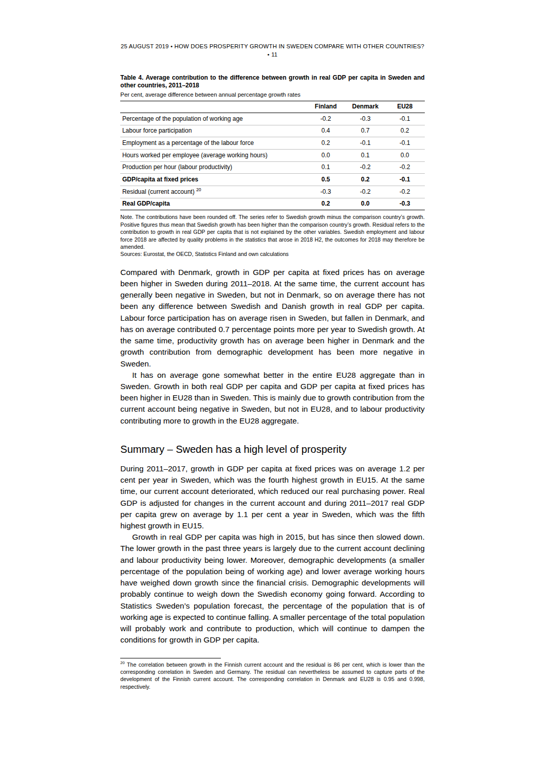25 AUGUST 2019 • HOW DOES PROSPERITY GROWTH IN SWEDEN COMPARE WITH OTHER COUNTRIES? • 11
Table 4. Average contribution to the difference between growth in real GDP per capita in Sweden and other countries, 2011–2018
Per cent, average difference between annual percentage growth rates
| | Finland | Denmark | EU28 |
| --- | --- | --- | --- |
| Percentage of the population of working age | -0.2 | -0.3 | -0.1 |
| Labour force participation | 0.4 | 0.7 | 0.2 |
| Employment as a percentage of the labour force | 0.2 | -0.1 | -0.1 |
| Hours worked per employee (average working hours) | 0.0 | 0.1 | 0.0 |
| Production per hour (labour productivity) | 0.1 | -0.2 | -0.2 |
| GDP/capita at fixed prices | 0.5 | 0.2 | -0.1 |
| Residual (current account) 20 | -0.3 | -0.2 | -0.2 |
| Real GDP/capita | 0.2 | 0.0 | -0.3 |
Note. The contributions have been rounded off. The series refer to Swedish growth minus the comparison country’s growth. Positive figures thus mean that Swedish growth has been higher than the comparison country’s growth. Residual refers to the contribution to growth in real GDP per capita that is not explained by the other variables. Swedish employment and labour force 2018 are affected by quality problems in the statistics that arose in 2018 H2, the outcomes for 2018 may therefore be amended.
Sources: Eurostat, the OECD, Statistics Finland and own calculations
Compared with Denmark, growth in GDP per capita at fixed prices has on average been higher in Sweden during 2011–2018. At the same time, the current account has generally been negative in Sweden, but not in Denmark, so on average there has not been any difference between Swedish and Danish growth in real GDP per capita. Labour force participation has on average risen in Sweden, but fallen in Denmark, and has on average contributed 0.7 percentage points more per year to Swedish growth. At the same time, productivity growth has on average been higher in Denmark and the growth contribution from demographic development has been more negative in Sweden.
It has on average gone somewhat better in the entire EU28 aggregate than in Sweden. Growth in both real GDP per capita and GDP per capita at fixed prices has been higher in EU28 than in Sweden. This is mainly due to growth contribution from the current account being negative in Sweden, but not in EU28, and to labour productivity contributing more to growth in the EU28 aggregate.
Summary – Sweden has a high level of prosperity
During 2011–2017, growth in GDP per capita at fixed prices was on average 1.2 per cent per year in Sweden, which was the fourth highest growth in EU15. At the same time, our current account deteriorated, which reduced our real purchasing power. Real GDP is adjusted for changes in the current account and during 2011–2017 real GDP per capita grew on average by 1.1 per cent a year in Sweden, which was the fifth highest growth in EU15.
Growth in real GDP per capita was high in 2015, but has since then slowed down. The lower growth in the past three years is largely due to the current account declining and labour productivity being lower. Moreover, demographic developments (a smaller percentage of the population being of working age) and lower average working hours have weighed down growth since the financial crisis. Demographic developments will probably continue to weigh down the Swedish economy going forward. According to Statistics Sweden’s population forecast, the percentage of the population that is of working age is expected to continue falling. A smaller percentage of the total population will probably work and contribute to production, which will continue to dampen the conditions for growth in GDP per capita.
20 The correlation between growth in the Finnish current account and the residual is 86 per cent, which is lower than the corresponding correlation in Sweden and Germany. The residual can nevertheless be assumed to capture parts of the development of the Finnish current account. The corresponding correlation in Denmark and EU28 is 0.95 and 0.998, respectively.